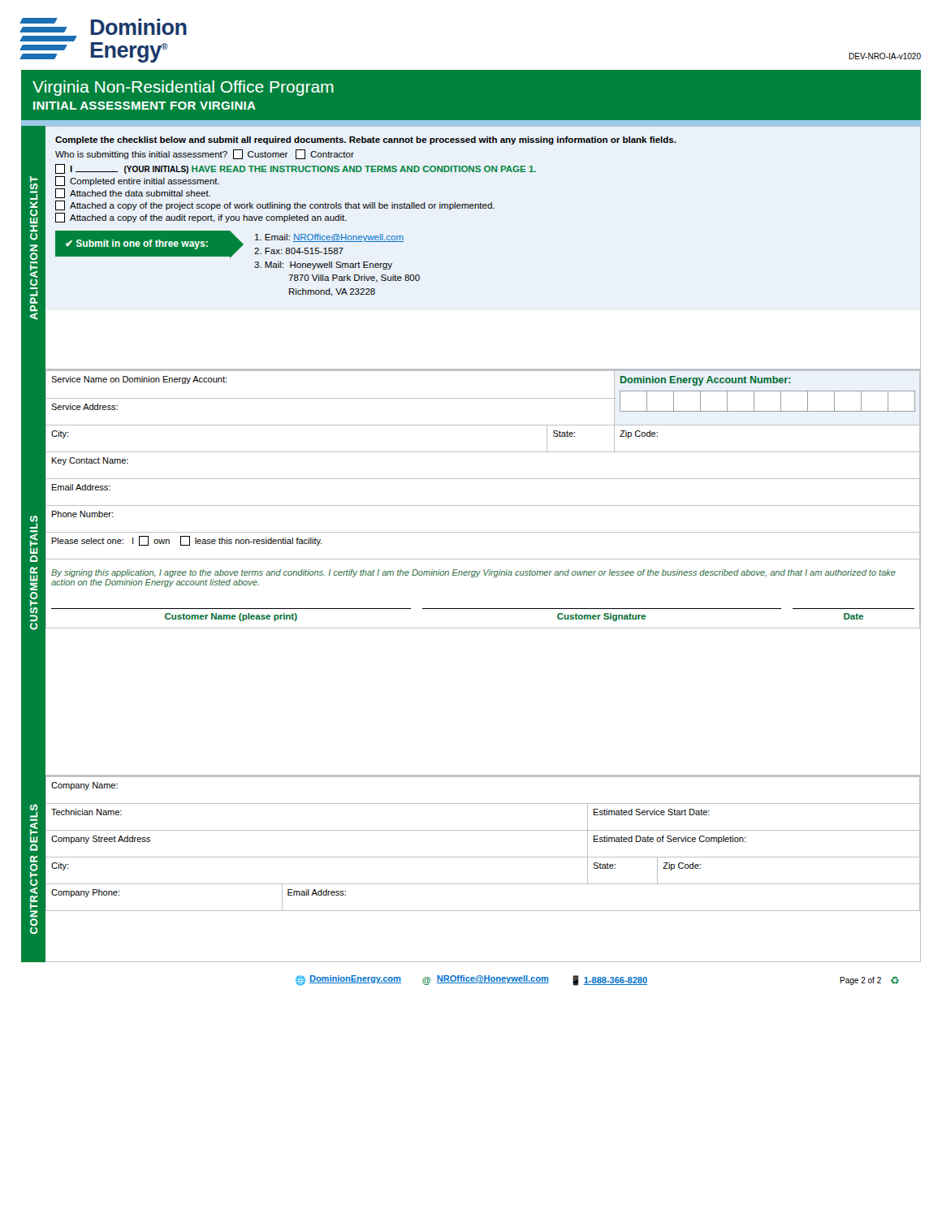Dominion
Energy®
DEV-NRO-IA-v1020
Virginia Non-Residential Office Program
INITIAL ASSESSMENT FOR VIRGINIA
APPLICATION CHECKLIST
Complete the checklist below and submit all required documents. Rebate cannot be processed with any missing information or blank fields.
Who is submitting this initial assessment? Customer Contractor
I (YOUR INITIALS) HAVE READ THE INSTRUCTIONS AND TERMS AND CONDITIONS ON PAGE 1.
Completed entire initial assessment.
Attached the data submittal sheet.
Attached a copy of the project scope of work outlining the controls that will be installed or implemented.
Attached a copy of the audit report, if you have completed an audit.
✔ Submit in one of three ways:
1. Email: NROffice@Honeywell.com
2. Fax: 804-515-1587
3. Mail: Honeywell Smart Energy
7870 Villa Park Drive, Suite 800
Richmond, VA 23228
CUSTOMER DETAILS
| Service Name on Dominion Energy Account: | Dominion Energy Account Number: |
| Service Address: |
| City: | State: | Zip Code: |
| Key Contact Name: |
| Email Address: |
| Phone Number: |
| Please select one: I own lease this non-residential facility. |
| By signing this application, I agree to the above terms and conditions. I certify that I am the Dominion Energy Virginia customer and owner or lessee of the business described above, and that I am authorized to take action on the Dominion Energy account listed above. Customer Name (please print) Customer Signature Date |
CONTRACTOR DETAILS
| Company Name: |
| Technician Name: | Estimated Service Start Date: |
| Company Street Address | Estimated Date of Service Completion: |
| City: | State: | Zip Code: |
| Company Phone: | Email Address: |
🌐DominionEnergy.com @NROffice@Honeywell.com 📱 1-888-366-8280
Page 2 of 2 ♻